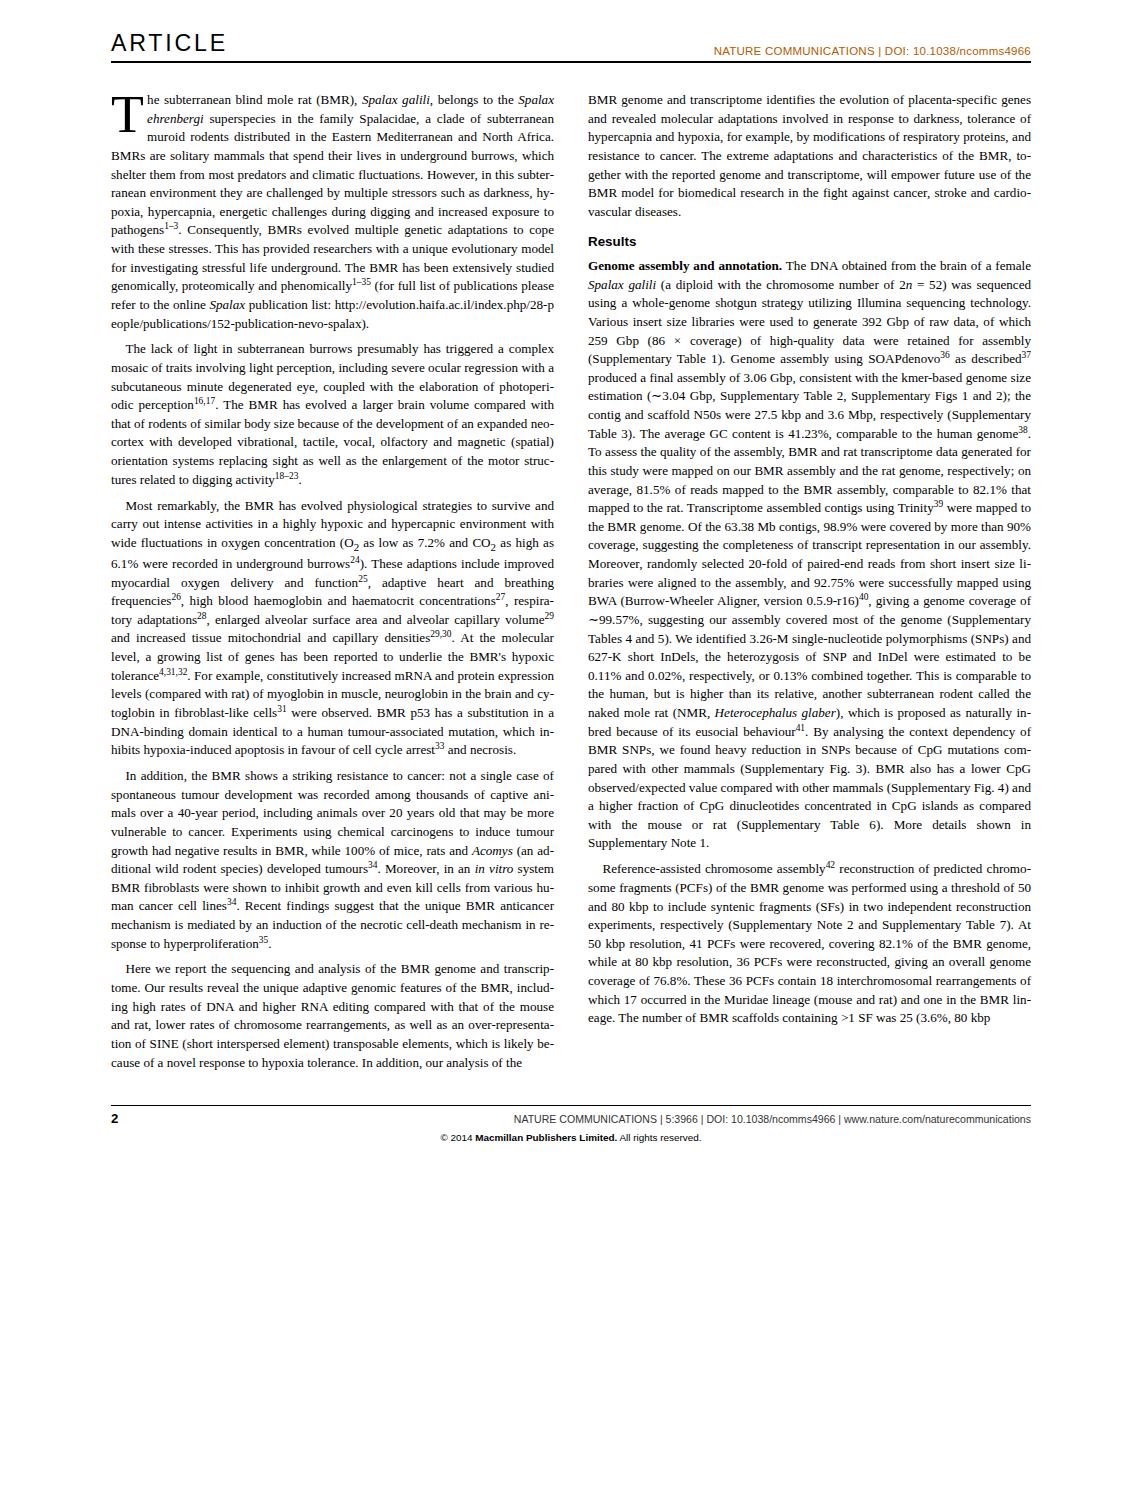ARTICLE
NATURE COMMUNICATIONS | DOI: 10.1038/ncomms4966
The subterranean blind mole rat (BMR), Spalax galili, belongs to the Spalax ehrenbergi superspecies in the family Spalacidae, a clade of subterranean muroid rodents distributed in the Eastern Mediterranean and North Africa. BMRs are solitary mammals that spend their lives in underground burrows, which shelter them from most predators and climatic fluctuations. However, in this subterranean environment they are challenged by multiple stressors such as darkness, hypoxia, hypercapnia, energetic challenges during digging and increased exposure to pathogens1–3. Consequently, BMRs evolved multiple genetic adaptations to cope with these stresses. This has provided researchers with a unique evolutionary model for investigating stressful life underground. The BMR has been extensively studied genomically, proteomically and phenomically1–35 (for full list of publications please refer to the online Spalax publication list: http://evolution.haifa.ac.il/index.php/28-people/publications/152-publication-nevo-spalax).
The lack of light in subterranean burrows presumably has triggered a complex mosaic of traits involving light perception, including severe ocular regression with a subcutaneous minute degenerated eye, coupled with the elaboration of photoperiodic perception16,17. The BMR has evolved a larger brain volume compared with that of rodents of similar body size because of the development of an expanded neocortex with developed vibrational, tactile, vocal, olfactory and magnetic (spatial) orientation systems replacing sight as well as the enlargement of the motor structures related to digging activity18–23.
Most remarkably, the BMR has evolved physiological strategies to survive and carry out intense activities in a highly hypoxic and hypercapnic environment with wide fluctuations in oxygen concentration (O2 as low as 7.2% and CO2 as high as 6.1% were recorded in underground burrows24). These adaptions include improved myocardial oxygen delivery and function25, adaptive heart and breathing frequencies26, high blood haemoglobin and haematocrit concentrations27, respiratory adaptations28, enlarged alveolar surface area and alveolar capillary volume29 and increased tissue mitochondrial and capillary densities29,30. At the molecular level, a growing list of genes has been reported to underlie the BMR's hypoxic tolerance4,31,32. For example, constitutively increased mRNA and protein expression levels (compared with rat) of myoglobin in muscle, neuroglobin in the brain and cytoglobin in fibroblast-like cells31 were observed. BMR p53 has a substitution in a DNA-binding domain identical to a human tumour-associated mutation, which inhibits hypoxia-induced apoptosis in favour of cell cycle arrest33 and necrosis.
In addition, the BMR shows a striking resistance to cancer: not a single case of spontaneous tumour development was recorded among thousands of captive animals over a 40-year period, including animals over 20 years old that may be more vulnerable to cancer. Experiments using chemical carcinogens to induce tumour growth had negative results in BMR, while 100% of mice, rats and Acomys (an additional wild rodent species) developed tumours34. Moreover, in an in vitro system BMR fibroblasts were shown to inhibit growth and even kill cells from various human cancer cell lines34. Recent findings suggest that the unique BMR anticancer mechanism is mediated by an induction of the necrotic cell-death mechanism in response to hyperproliferation35.
Here we report the sequencing and analysis of the BMR genome and transcriptome. Our results reveal the unique adaptive genomic features of the BMR, including high rates of DNA and higher RNA editing compared with that of the mouse and rat, lower rates of chromosome rearrangements, as well as an over-representation of SINE (short interspersed element) transposable elements, which is likely because of a novel response to hypoxia tolerance. In addition, our analysis of the
BMR genome and transcriptome identifies the evolution of placenta-specific genes and revealed molecular adaptations involved in response to darkness, tolerance of hypercapnia and hypoxia, for example, by modifications of respiratory proteins, and resistance to cancer. The extreme adaptations and characteristics of the BMR, together with the reported genome and transcriptome, will empower future use of the BMR model for biomedical research in the fight against cancer, stroke and cardiovascular diseases.
Results
Genome assembly and annotation. The DNA obtained from the brain of a female Spalax galili (a diploid with the chromosome number of 2n = 52) was sequenced using a whole-genome shotgun strategy utilizing Illumina sequencing technology. Various insert size libraries were used to generate 392 Gbp of raw data, of which 259 Gbp (86 × coverage) of high-quality data were retained for assembly (Supplementary Table 1). Genome assembly using SOAPdenovo36 as described37 produced a final assembly of 3.06 Gbp, consistent with the kmer-based genome size estimation (∼3.04 Gbp, Supplementary Table 2, Supplementary Figs 1 and 2); the contig and scaffold N50s were 27.5 kbp and 3.6 Mbp, respectively (Supplementary Table 3). The average GC content is 41.23%, comparable to the human genome38. To assess the quality of the assembly, BMR and rat transcriptome data generated for this study were mapped on our BMR assembly and the rat genome, respectively; on average, 81.5% of reads mapped to the BMR assembly, comparable to 82.1% that mapped to the rat. Transcriptome assembled contigs using Trinity39 were mapped to the BMR genome. Of the 63.38 Mb contigs, 98.9% were covered by more than 90% coverage, suggesting the completeness of transcript representation in our assembly. Moreover, randomly selected 20-fold of paired-end reads from short insert size libraries were aligned to the assembly, and 92.75% were successfully mapped using BWA (Burrow-Wheeler Aligner, version 0.5.9-r16)40, giving a genome coverage of ∼99.57%, suggesting our assembly covered most of the genome (Supplementary Tables 4 and 5). We identified 3.26-M single-nucleotide polymorphisms (SNPs) and 627-K short InDels, the heterozygosis of SNP and InDel were estimated to be 0.11% and 0.02%, respectively, or 0.13% combined together. This is comparable to the human, but is higher than its relative, another subterranean rodent called the naked mole rat (NMR, Heterocephalus glaber), which is proposed as naturally inbred because of its eusocial behaviour41. By analysing the context dependency of BMR SNPs, we found heavy reduction in SNPs because of CpG mutations compared with other mammals (Supplementary Fig. 3). BMR also has a lower CpG observed/expected value compared with other mammals (Supplementary Fig. 4) and a higher fraction of CpG dinucleotides concentrated in CpG islands as compared with the mouse or rat (Supplementary Table 6). More details shown in Supplementary Note 1.
Reference-assisted chromosome assembly42 reconstruction of predicted chromosome fragments (PCFs) of the BMR genome was performed using a threshold of 50 and 80 kbp to include syntenic fragments (SFs) in two independent reconstruction experiments, respectively (Supplementary Note 2 and Supplementary Table 7). At 50 kbp resolution, 41 PCFs were recovered, covering 82.1% of the BMR genome, while at 80 kbp resolution, 36 PCFs were reconstructed, giving an overall genome coverage of 76.8%. These 36 PCFs contain 18 interchromosomal rearrangements of which 17 occurred in the Muridae lineage (mouse and rat) and one in the BMR lineage. The number of BMR scaffolds containing >1 SF was 25 (3.6%, 80 kbp
2
NATURE COMMUNICATIONS | 5:3966 | DOI: 10.1038/ncomms4966 | www.nature.com/naturecommunications
© 2014 Macmillan Publishers Limited. All rights reserved.